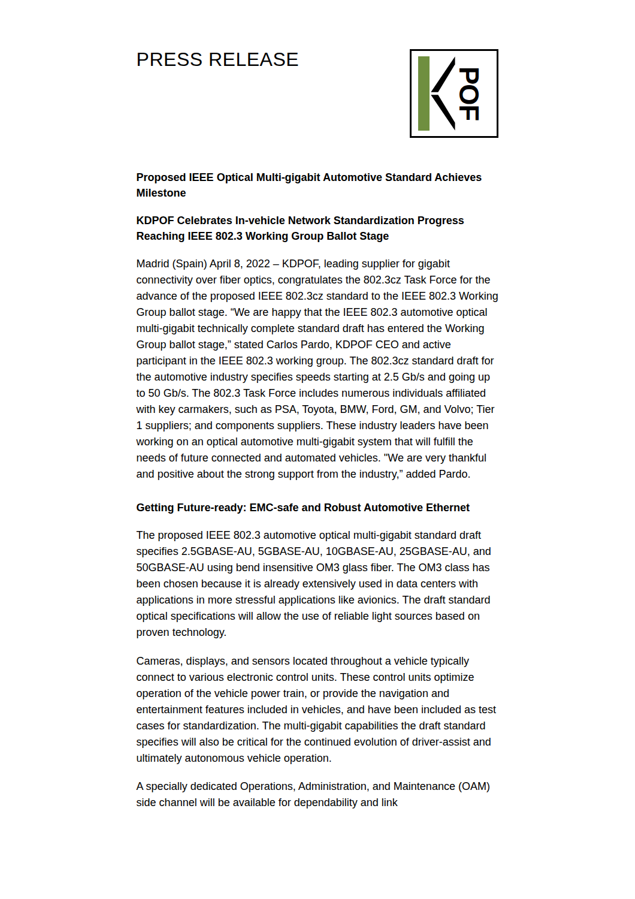PRESS RELEASE
POF
Proposed IEEE Optical Multi-gigabit Automotive Standard Achieves Milestone
KDPOF Celebrates In-vehicle Network Standardization Progress Reaching IEEE 802.3 Working Group Ballot Stage
Madrid (Spain) April 8, 2022 – KDPOF, leading supplier for gigabit connectivity over fiber optics, congratulates the 802.3cz Task Force for the advance of the proposed IEEE 802.3cz standard to the IEEE 802.3 Working Group ballot stage. “We are happy that the IEEE 802.3 automotive optical multi-gigabit technically complete standard draft has entered the Working Group ballot stage,” stated Carlos Pardo, KDPOF CEO and active participant in the IEEE 802.3 working group. The 802.3cz standard draft for the automotive industry specifies speeds starting at 2.5 Gb/s and going up to 50 Gb/s. The 802.3 Task Force includes numerous individuals affiliated with key carmakers, such as PSA, Toyota, BMW, Ford, GM, and Volvo; Tier 1 suppliers; and components suppliers. These industry leaders have been working on an optical automotive multi-gigabit system that will fulfill the needs of future connected and automated vehicles. "We are very thankful and positive about the strong support from the industry,” added Pardo.
Getting Future-ready: EMC-safe and Robust Automotive Ethernet
The proposed IEEE 802.3 automotive optical multi-gigabit standard draft specifies 2.5GBASE-AU, 5GBASE-AU, 10GBASE-AU, 25GBASE-AU, and 50GBASE-AU using bend insensitive OM3 glass fiber. The OM3 class has been chosen because it is already extensively used in data centers with applications in more stressful applications like avionics. The draft standard optical specifications will allow the use of reliable light sources based on proven technology.
Cameras, displays, and sensors located throughout a vehicle typically connect to various electronic control units. These control units optimize operation of the vehicle power train, or provide the navigation and entertainment features included in vehicles, and have been included as test cases for standardization. The multi-gigabit capabilities the draft standard specifies will also be critical for the continued evolution of driver-assist and ultimately autonomous vehicle operation.
A specially dedicated Operations, Administration, and Maintenance (OAM) side channel will be available for dependability and link